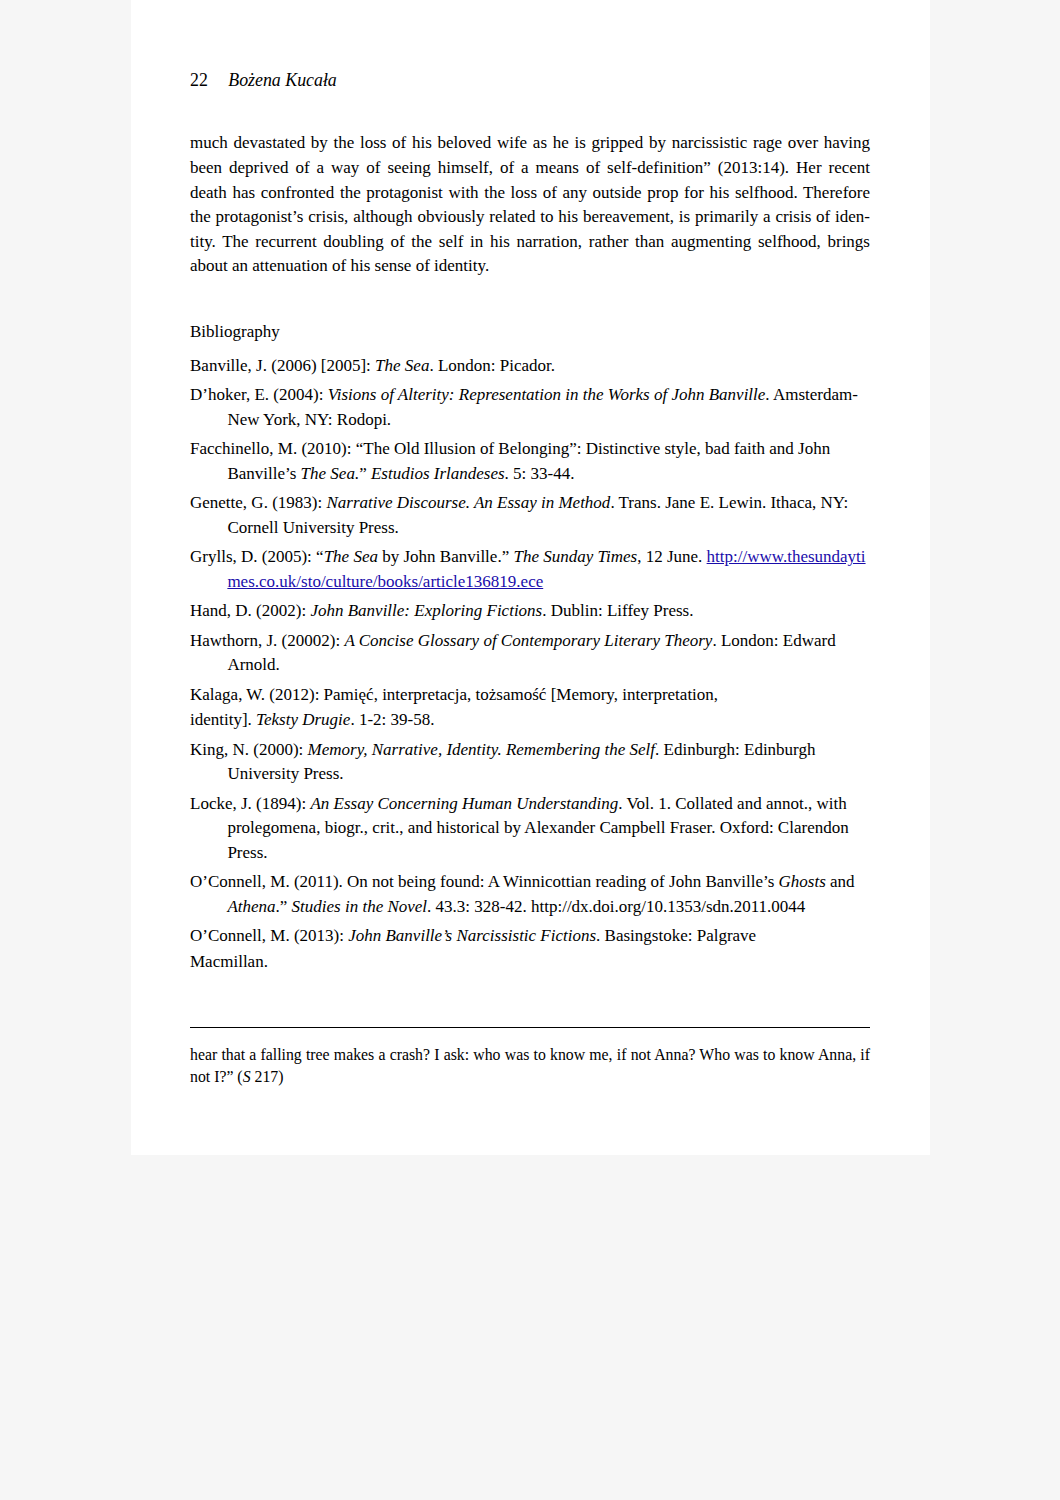22 Bożena Kucała
much devastated by the loss of his beloved wife as he is gripped by narcissistic rage over having been deprived of a way of seeing himself, of a means of self-definition” (2013:14). Her recent death has confronted the protagonist with the loss of any outside prop for his selfhood. Therefore the protagonist’s crisis, although obviously related to his bereavement, is primarily a crisis of identity. The recurrent doubling of the self in his narration, rather than augmenting selfhood, brings about an attenuation of his sense of identity.
Bibliography
Banville, J. (2006) [2005]: The Sea. London: Picador.
D’hoker, E. (2004): Visions of Alterity: Representation in the Works of John Banville. Amsterdam-New York, NY: Rodopi.
Facchinello, M. (2010): “The Old Illusion of Belonging”: Distinctive style, bad faith and John Banville’s The Sea.” Estudios Irlandeses. 5: 33-44.
Genette, G. (1983): Narrative Discourse. An Essay in Method. Trans. Jane E. Lewin. Ithaca, NY: Cornell University Press.
Grylls, D. (2005): “The Sea by John Banville.” The Sunday Times, 12 June. http://www.thesundaytimes.co.uk/sto/culture/books/article136819.ece
Hand, D. (2002): John Banville: Exploring Fictions. Dublin: Liffey Press.
Hawthorn, J. (20002): A Concise Glossary of Contemporary Literary Theory. London: Edward Arnold.
Kalaga, W. (2012): Pamięć, interpretacja, tożsamość [Memory, interpretation,
identity]. Teksty Drugie. 1-2: 39-58.
King, N. (2000): Memory, Narrative, Identity. Remembering the Self. Edinburgh: Edinburgh University Press.
Locke, J. (1894): An Essay Concerning Human Understanding. Vol. 1. Collated and annot., with prolegomena, biogr., crit., and historical by Alexander Campbell Fraser. Oxford: Clarendon Press.
O’Connell, M. (2011). On not being found: A Winnicottian reading of John Banville’s Ghosts and Athena.” Studies in the Novel. 43.3: 328-42. http://dx.doi.org/10.1353/sdn.2011.0044
O’Connell, M. (2013): John Banville’s Narcissistic Fictions. Basingstoke: Palgrave
Macmillan.
hear that a falling tree makes a crash? I ask: who was to know me, if not Anna? Who was to know Anna, if not I?” (S 217)